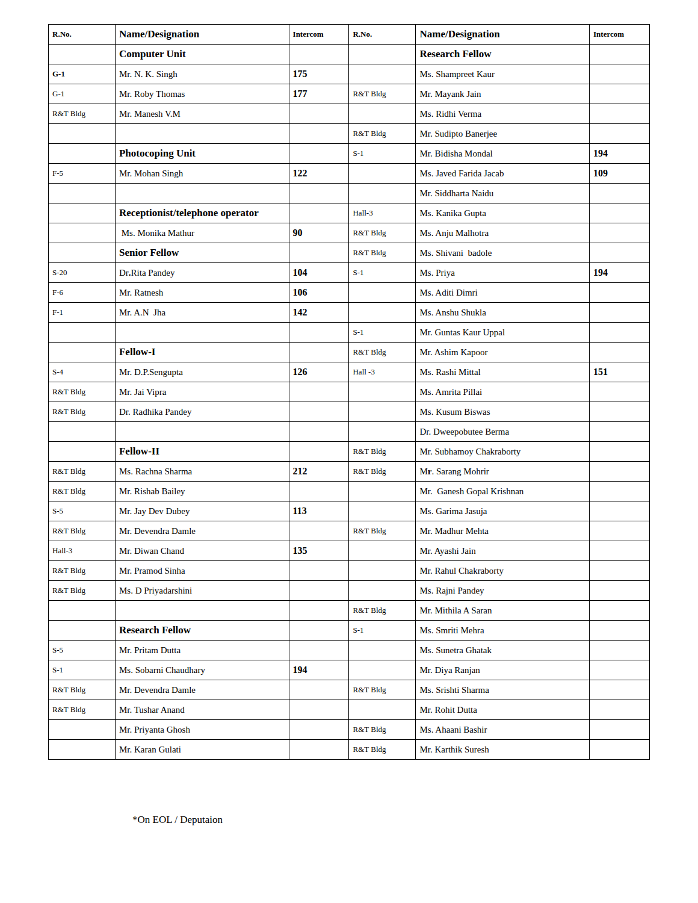| R.No. | Name/Designation | Intercom | R.No. | Name/Designation | Intercom |
| | Computer Unit | | | Research Fellow | |
| G-1 | Mr. N. K. Singh | 175 | | Ms. Shampreet Kaur | |
| G-1 | Mr. Roby Thomas | 177 | R&T Bldg | Mr. Mayank Jain | |
| R&T Bldg | Mr. Manesh V.M | | | Ms. Ridhi Verma | |
| | | | R&T Bldg | Mr. Sudipto Banerjee | |
| | Photocoping Unit | | S-1 | Mr. Bidisha Mondal | 194 |
| F-5 | Mr. Mohan Singh | 122 | | Ms. Javed Farida Jacab | 109 |
| | | | | Mr. Siddharta Naidu | |
| | Receptionist/telephone operator | | Hall-3 | Ms. Kanika Gupta | |
| | Ms. Monika Mathur | 90 | R&T Bldg | Ms. Anju Malhotra | |
| | Senior Fellow | | R&T Bldg | Ms. Shivani badole | |
| S-20 | Dr . Rita Pandey | 104 | S-1 | Ms. Priya | 194 |
| F-6 | Mr. Ratnesh | 106 | | Ms. Aditi Dimri | |
| F-1 | Mr. A.N Jha | 142 | | Ms. Anshu Shukla | |
| | | | S-1 | Mr. Guntas Kaur Uppal | |
| | Fellow-I | | R&T Bldg | Mr. Ashim Kapoor | |
| S-4 | Mr. D.P.Sengupta | 126 | Hall -3 | Ms. Rashi Mittal | 151 |
| R&T Bldg | Mr. Jai Vipra | | | Ms. Amrita Pillai | |
| R&T Bldg | Dr. Radhika Pandey | | | Ms. Kusum Biswas | |
| | | | | Dr. Dweepobutee Berma | |
| | Fellow-II | | R&T Bldg | Mr. Subhamoy Chakraborty | |
| R&T Bldg | Ms. Rachna Sharma | 212 | R&T Bldg | M r . Sarang Mohrir | |
| R&T Bldg | Mr. Rishab Bailey | | | Mr. Ganesh Gopal Krishnan | |
| S-5 | Mr. Jay Dev Dubey | 113 | | Ms. Garima Jasuja | |
| R&T Bldg | Mr. Devendra Damle | | R&T Bldg | Mr. Madhur Mehta | |
| Hall-3 | Mr. Diwan Chand | 135 | | Mr. Ayashi Jain | |
| R&T Bldg | Mr. Pramod Sinha | | | Mr. Rahul Chakraborty | |
| R&T Bldg | Ms. D Priyadarshini | | | Ms. Rajni Pandey | |
| | | | R&T Bldg | Mr. Mithila A Saran | |
| | Research Fellow | | S-1 | Ms. Smriti Mehra | |
| S-5 | Mr. Pritam Dutta | | | Ms. Sunetra Ghatak | |
| S-1 | Ms. Sobarni Chaudhary | 194 | | Mr. Diya Ranjan | |
| R&T Bldg | Mr. Devendra Damle | | R&T Bldg | Ms. Srishti Sharma | |
| R&T Bldg | Mr. Tushar Anand | | | Mr. Rohit Dutta | |
| | Mr. Priyanta Ghosh | | R&T Bldg | Ms. Ahaani Bashir | |
| | Mr. Karan Gulati | | R&T Bldg | Mr. Karthik Suresh | |
*On EOL / Deputaion